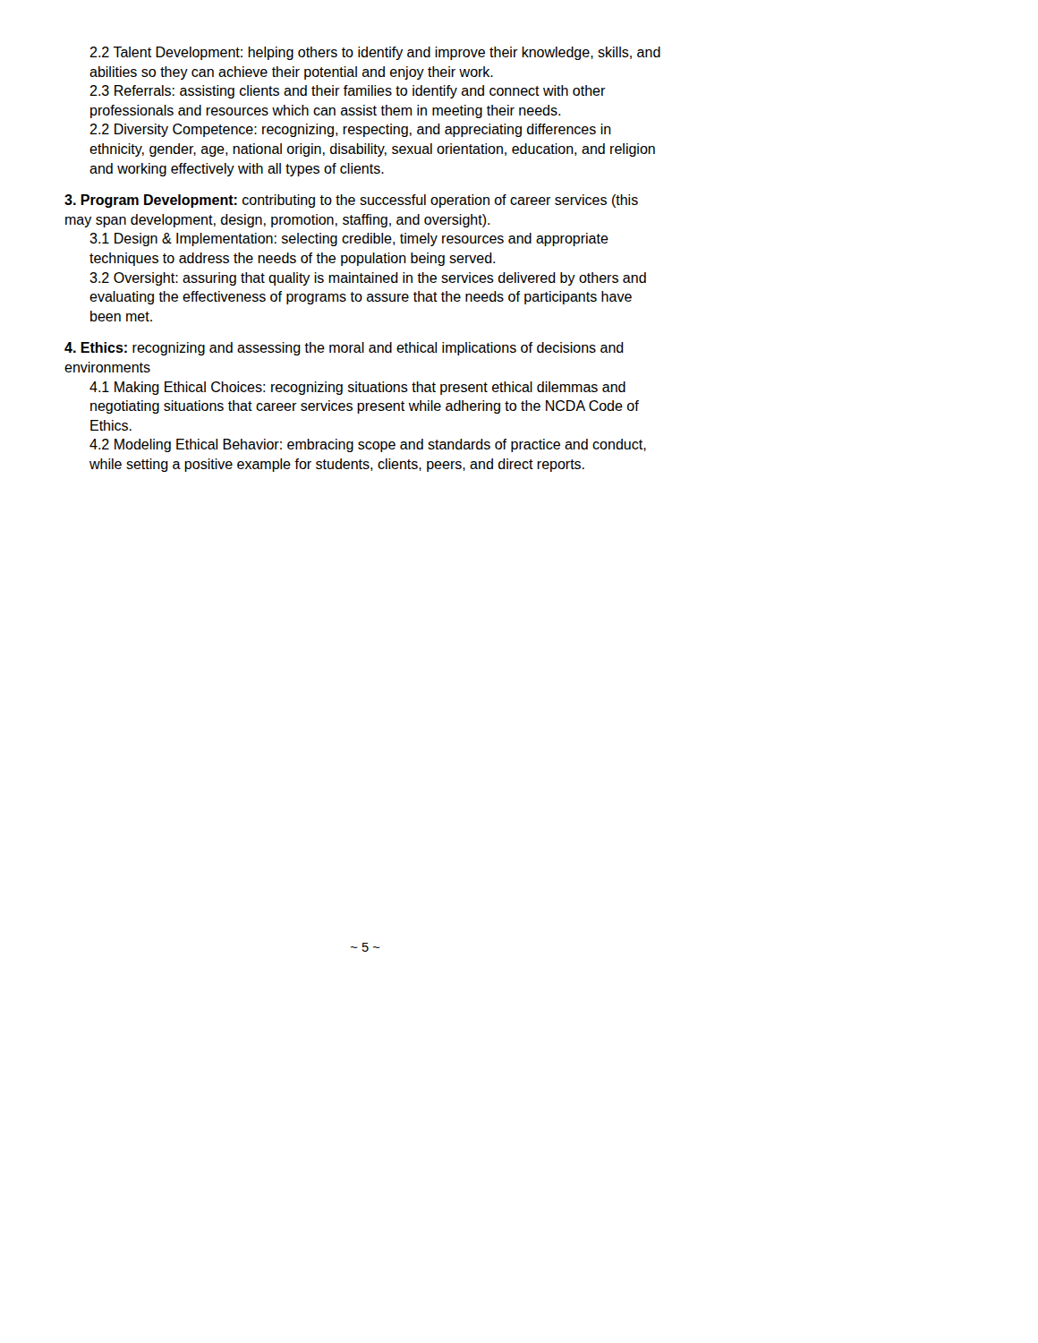2.2 Talent Development: helping others to identify and improve their knowledge, skills, and abilities so they can achieve their potential and enjoy their work.
2.3 Referrals: assisting clients and their families to identify and connect with other professionals and resources which can assist them in meeting their needs.
2.2 Diversity Competence: recognizing, respecting, and appreciating differences in ethnicity, gender, age, national origin, disability, sexual orientation, education, and religion and working effectively with all types of clients.
3. Program Development: contributing to the successful operation of career services (this may span development, design, promotion, staffing, and oversight).
3.1 Design & Implementation: selecting credible, timely resources and appropriate techniques to address the needs of the population being served.
3.2 Oversight: assuring that quality is maintained in the services delivered by others and evaluating the effectiveness of programs to assure that the needs of participants have been met.
4. Ethics: recognizing and assessing the moral and ethical implications of decisions and environments
4.1 Making Ethical Choices: recognizing situations that present ethical dilemmas and negotiating situations that career services present while adhering to the NCDA Code of Ethics.
4.2 Modeling Ethical Behavior: embracing scope and standards of practice and conduct, while setting a positive example for students, clients, peers, and direct reports.
~ 5 ~